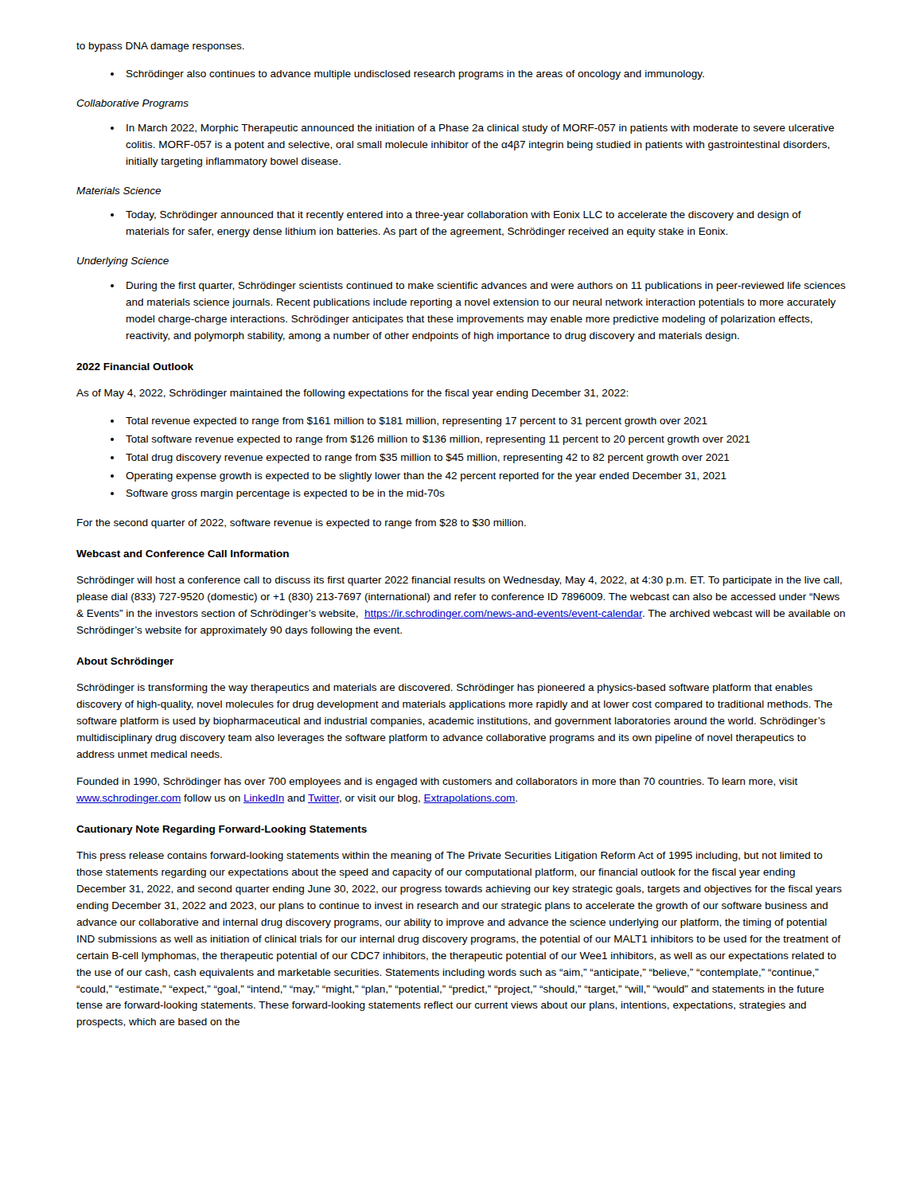to bypass DNA damage responses.
Schrödinger also continues to advance multiple undisclosed research programs in the areas of oncology and immunology.
Collaborative Programs
In March 2022, Morphic Therapeutic announced the initiation of a Phase 2a clinical study of MORF-057 in patients with moderate to severe ulcerative colitis. MORF-057 is a potent and selective, oral small molecule inhibitor of the α4β7 integrin being studied in patients with gastrointestinal disorders, initially targeting inflammatory bowel disease.
Materials Science
Today, Schrödinger announced that it recently entered into a three-year collaboration with Eonix LLC to accelerate the discovery and design of materials for safer, energy dense lithium ion batteries. As part of the agreement, Schrödinger received an equity stake in Eonix.
Underlying Science
During the first quarter, Schrödinger scientists continued to make scientific advances and were authors on 11 publications in peer-reviewed life sciences and materials science journals. Recent publications include reporting a novel extension to our neural network interaction potentials to more accurately model charge-charge interactions. Schrödinger anticipates that these improvements may enable more predictive modeling of polarization effects, reactivity, and polymorph stability, among a number of other endpoints of high importance to drug discovery and materials design.
2022 Financial Outlook
As of May 4, 2022, Schrödinger maintained the following expectations for the fiscal year ending December 31, 2022:
Total revenue expected to range from $161 million to $181 million, representing 17 percent to 31 percent growth over 2021
Total software revenue expected to range from $126 million to $136 million, representing 11 percent to 20 percent growth over 2021
Total drug discovery revenue expected to range from $35 million to $45 million, representing 42 to 82 percent growth over 2021
Operating expense growth is expected to be slightly lower than the 42 percent reported for the year ended December 31, 2021
Software gross margin percentage is expected to be in the mid-70s
For the second quarter of 2022, software revenue is expected to range from $28 to $30 million.
Webcast and Conference Call Information
Schrödinger will host a conference call to discuss its first quarter 2022 financial results on Wednesday, May 4, 2022, at 4:30 p.m. ET. To participate in the live call, please dial (833) 727-9520 (domestic) or +1 (830) 213-7697 (international) and refer to conference ID 7896009. The webcast can also be accessed under “News & Events” in the investors section of Schrödinger’s website, https://ir.schrodinger.com/news-and-events/event-calendar. The archived webcast will be available on Schrödinger’s website for approximately 90 days following the event.
About Schrödinger
Schrödinger is transforming the way therapeutics and materials are discovered. Schrödinger has pioneered a physics-based software platform that enables discovery of high-quality, novel molecules for drug development and materials applications more rapidly and at lower cost compared to traditional methods. The software platform is used by biopharmaceutical and industrial companies, academic institutions, and government laboratories around the world. Schrödinger’s multidisciplinary drug discovery team also leverages the software platform to advance collaborative programs and its own pipeline of novel therapeutics to address unmet medical needs.
Founded in 1990, Schrödinger has over 700 employees and is engaged with customers and collaborators in more than 70 countries. To learn more, visit www.schrodinger.com follow us on LinkedIn and Twitter, or visit our blog, Extrapolations.com.
Cautionary Note Regarding Forward-Looking Statements
This press release contains forward-looking statements within the meaning of The Private Securities Litigation Reform Act of 1995 including, but not limited to those statements regarding our expectations about the speed and capacity of our computational platform, our financial outlook for the fiscal year ending December 31, 2022, and second quarter ending June 30, 2022, our progress towards achieving our key strategic goals, targets and objectives for the fiscal years ending December 31, 2022 and 2023, our plans to continue to invest in research and our strategic plans to accelerate the growth of our software business and advance our collaborative and internal drug discovery programs, our ability to improve and advance the science underlying our platform, the timing of potential IND submissions as well as initiation of clinical trials for our internal drug discovery programs, the potential of our MALT1 inhibitors to be used for the treatment of certain B-cell lymphomas, the therapeutic potential of our CDC7 inhibitors, the therapeutic potential of our Wee1 inhibitors, as well as our expectations related to the use of our cash, cash equivalents and marketable securities. Statements including words such as “aim,” “anticipate,” “believe,” “contemplate,” “continue,” “could,” “estimate,” “expect,” “goal,” “intend,” “may,” “might,” “plan,” “potential,” “predict,” “project,” “should,” “target,” “will,” “would” and statements in the future tense are forward-looking statements. These forward-looking statements reflect our current views about our plans, intentions, expectations, strategies and prospects, which are based on the